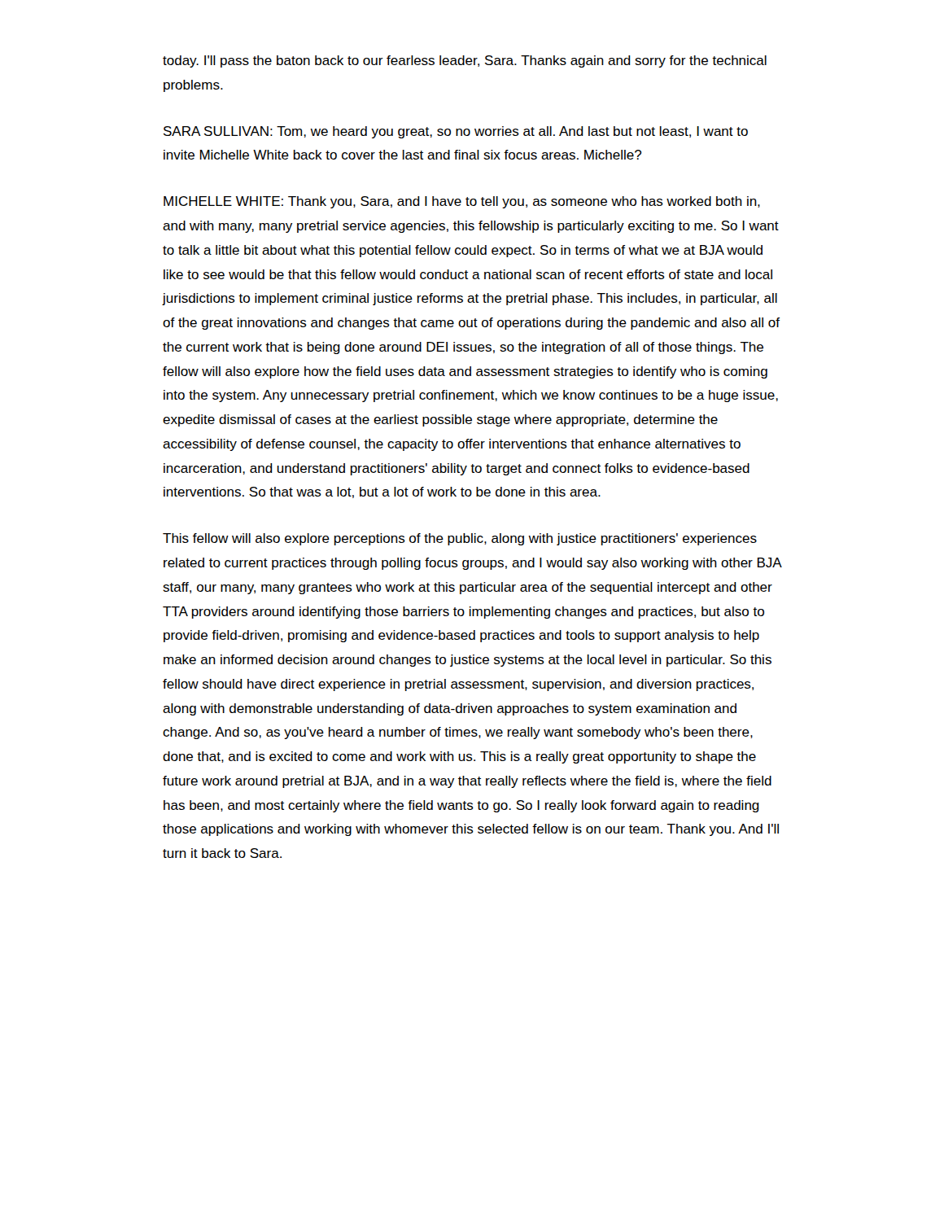today. I'll pass the baton back to our fearless leader, Sara. Thanks again and sorry for the technical problems.
SARA SULLIVAN: Tom, we heard you great, so no worries at all. And last but not least, I want to invite Michelle White back to cover the last and final six focus areas. Michelle?
MICHELLE WHITE: Thank you, Sara, and I have to tell you, as someone who has worked both in, and with many, many pretrial service agencies, this fellowship is particularly exciting to me. So I want to talk a little bit about what this potential fellow could expect. So in terms of what we at BJA would like to see would be that this fellow would conduct a national scan of recent efforts of state and local jurisdictions to implement criminal justice reforms at the pretrial phase. This includes, in particular, all of the great innovations and changes that came out of operations during the pandemic and also all of the current work that is being done around DEI issues, so the integration of all of those things. The fellow will also explore how the field uses data and assessment strategies to identify who is coming into the system. Any unnecessary pretrial confinement, which we know continues to be a huge issue, expedite dismissal of cases at the earliest possible stage where appropriate, determine the accessibility of defense counsel, the capacity to offer interventions that enhance alternatives to incarceration, and understand practitioners' ability to target and connect folks to evidence-based interventions. So that was a lot, but a lot of work to be done in this area.
This fellow will also explore perceptions of the public, along with justice practitioners' experiences related to current practices through polling focus groups, and I would say also working with other BJA staff, our many, many grantees who work at this particular area of the sequential intercept and other TTA providers around identifying those barriers to implementing changes and practices, but also to provide field-driven, promising and evidence-based practices and tools to support analysis to help make an informed decision around changes to justice systems at the local level in particular. So this fellow should have direct experience in pretrial assessment, supervision, and diversion practices, along with demonstrable understanding of data-driven approaches to system examination and change. And so, as you've heard a number of times, we really want somebody who's been there, done that, and is excited to come and work with us. This is a really great opportunity to shape the future work around pretrial at BJA, and in a way that really reflects where the field is, where the field has been, and most certainly where the field wants to go. So I really look forward again to reading those applications and working with whomever this selected fellow is on our team. Thank you. And I'll turn it back to Sara.